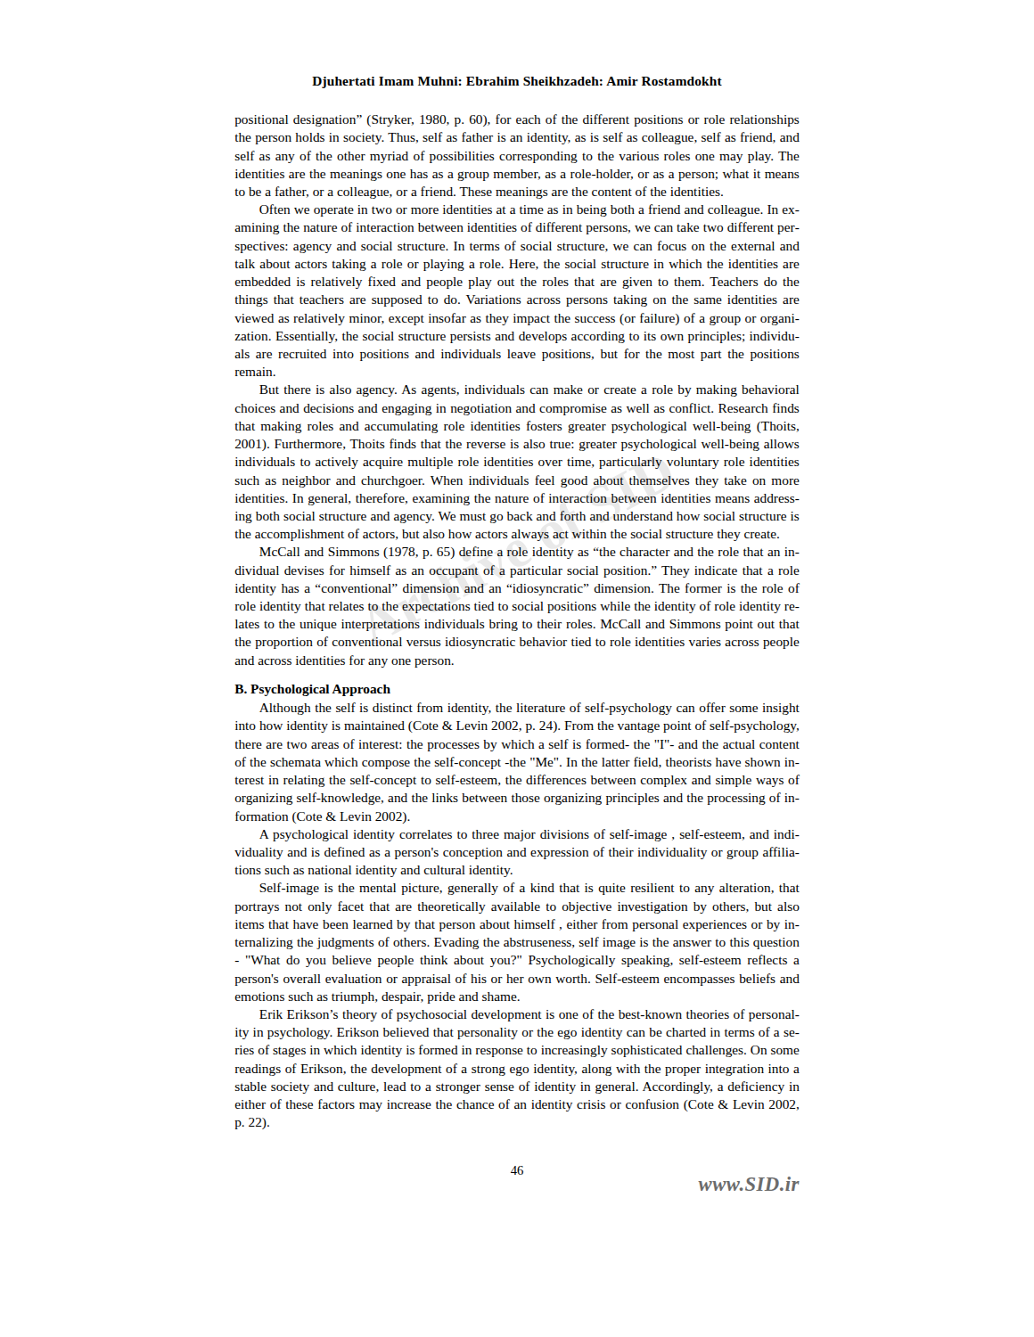Archive of SID
Djuhertati Imam Muhni: Ebrahim Sheikhzadeh: Amir Rostamdokht
positional designation” (Stryker, 1980, p. 60), for each of the different positions or role relationships the person holds in society. Thus, self as father is an identity, as is self as colleague, self as friend, and self as any of the other myriad of possibilities corresponding to the various roles one may play. The identities are the meanings one has as a group member, as a role-holder, or as a person; what it means to be a father, or a colleague, or a friend. These meanings are the content of the identities.
Often we operate in two or more identities at a time as in being both a friend and colleague. In examining the nature of interaction between identities of different persons, we can take two different perspectives: agency and social structure. In terms of social structure, we can focus on the external and talk about actors taking a role or playing a role. Here, the social structure in which the identities are embedded is relatively fixed and people play out the roles that are given to them. Teachers do the things that teachers are supposed to do. Variations across persons taking on the same identities are viewed as relatively minor, except insofar as they impact the success (or failure) of a group or organization. Essentially, the social structure persists and develops according to its own principles; individuals are recruited into positions and individuals leave positions, but for the most part the positions remain.
But there is also agency. As agents, individuals can make or create a role by making behavioral choices and decisions and engaging in negotiation and compromise as well as conflict. Research finds that making roles and accumulating role identities fosters greater psychological well-being (Thoits, 2001). Furthermore, Thoits finds that the reverse is also true: greater psychological well-being allows individuals to actively acquire multiple role identities over time, particularly voluntary role identities such as neighbor and churchgoer. When individuals feel good about themselves they take on more identities. In general, therefore, examining the nature of interaction between identities means addressing both social structure and agency. We must go back and forth and understand how social structure is the accomplishment of actors, but also how actors always act within the social structure they create.
McCall and Simmons (1978, p. 65) define a role identity as “the character and the role that an individual devises for himself as an occupant of a particular social position.” They indicate that a role identity has a “conventional” dimension and an “idiosyncratic” dimension. The former is the role of role identity that relates to the expectations tied to social positions while the identity of role identity relates to the unique interpretations individuals bring to their roles. McCall and Simmons point out that the proportion of conventional versus idiosyncratic behavior tied to role identities varies across people and across identities for any one person.
B. Psychological Approach
Although the self is distinct from identity, the literature of self-psychology can offer some insight into how identity is maintained (Cote & Levin 2002, p. 24). From the vantage point of self-psychology, there are two areas of interest: the processes by which a self is formed- the "I"- and the actual content of the schemata which compose the self-concept -the "Me". In the latter field, theorists have shown interest in relating the self-concept to self-esteem, the differences between complex and simple ways of organizing self-knowledge, and the links between those organizing principles and the processing of information (Cote & Levin 2002).
A psychological identity correlates to three major divisions of self-image , self-esteem, and individuality and is defined as a person's conception and expression of their individuality or group affiliations such as national identity and cultural identity.
Self-image is the mental picture, generally of a kind that is quite resilient to any alteration, that portrays not only facet that are theoretically available to objective investigation by others, but also items that have been learned by that person about himself , either from personal experiences or by internalizing the judgments of others. Evading the abstruseness, self image is the answer to this question - "What do you believe people think about you?" Psychologically speaking, self-esteem reflects a person's overall evaluation or appraisal of his or her own worth. Self-esteem encompasses beliefs and emotions such as triumph, despair, pride and shame.
Erik Erikson’s theory of psychosocial development is one of the best-known theories of personality in psychology. Erikson believed that personality or the ego identity can be charted in terms of a series of stages in which identity is formed in response to increasingly sophisticated challenges. On some readings of Erikson, the development of a strong ego identity, along with the proper integration into a stable society and culture, lead to a stronger sense of identity in general. Accordingly, a deficiency in either of these factors may increase the chance of an identity crisis or confusion (Cote & Levin 2002, p. 22).
46
www.SID.ir